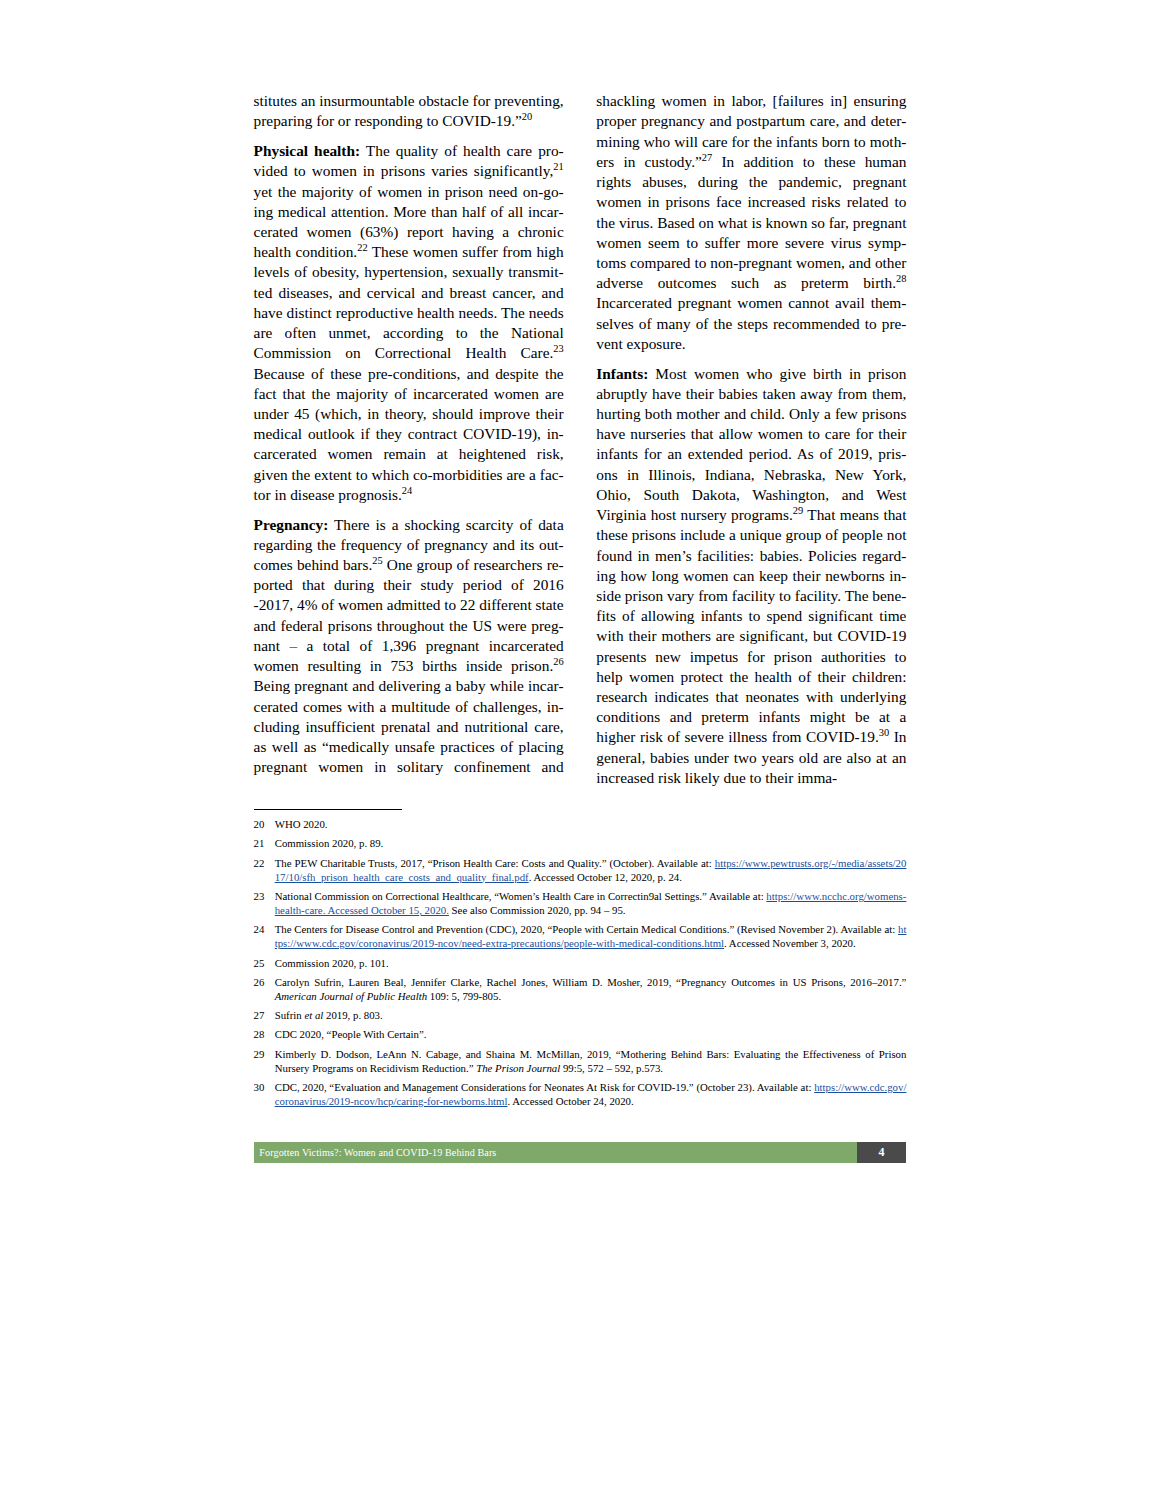stitutes an insurmountable obstacle for preventing, preparing for or responding to COVID-19.”20
Physical health: The quality of health care provided to women in prisons varies significantly,21 yet the majority of women in prison need on-going medical attention. More than half of all incarcerated women (63%) report having a chronic health condition.22 These women suffer from high levels of obesity, hypertension, sexually transmitted diseases, and cervical and breast cancer, and have distinct reproductive health needs. The needs are often unmet, according to the National Commission on Correctional Health Care.23 Because of these pre-conditions, and despite the fact that the majority of incarcerated women are under 45 (which, in theory, should improve their medical outlook if they contract COVID-19), incarcerated women remain at heightened risk, given the extent to which co-morbidities are a factor in disease prognosis.24
Pregnancy: There is a shocking scarcity of data regarding the frequency of pregnancy and its outcomes behind bars.25 One group of researchers reported that during their study period of 2016 -2017, 4% of women admitted to 22 different state and federal prisons throughout the US were pregnant – a total of 1,396 pregnant incarcerated women resulting in 753 births inside prison.26 Being pregnant and delivering a baby while incarcerated comes with a multitude of challenges, including insufficient prenatal and nutritional care, as well as “medically unsafe practices of placing pregnant women in solitary confinement and shackling women in labor, [failures in] ensuring proper pregnancy and postpartum care, and determining who will care for the infants born to mothers in custody.”27 In addition to these human rights abuses, during the pandemic, pregnant women in prisons face increased risks related to the virus. Based on what is known so far, pregnant women seem to suffer more severe virus symptoms compared to non-pregnant women, and other adverse outcomes such as preterm birth.28 Incarcerated pregnant women cannot avail themselves of many of the steps recommended to prevent exposure.
Infants: Most women who give birth in prison abruptly have their babies taken away from them, hurting both mother and child. Only a few prisons have nurseries that allow women to care for their infants for an extended period. As of 2019, prisons in Illinois, Indiana, Nebraska, New York, Ohio, South Dakota, Washington, and West Virginia host nursery programs.29 That means that these prisons include a unique group of people not found in men’s facilities: babies. Policies regarding how long women can keep their newborns inside prison vary from facility to facility. The benefits of allowing infants to spend significant time with their mothers are significant, but COVID-19 presents new impetus for prison authorities to help women protect the health of their children: research indicates that neonates with underlying conditions and preterm infants might be at a higher risk of severe illness from COVID-19.30 In general, babies under two years old are also at an increased risk likely due to their imma-
20 WHO 2020.
21 Commission 2020, p. 89.
22 The PEW Charitable Trusts, 2017, “Prison Health Care: Costs and Quality.” (October). Available at: https://www.pewtrusts.org/-/media/assets/2017/10/sfh_prison_health_care_costs_and_quality_final.pdf. Accessed October 12, 2020, p. 24.
23 National Commission on Correctional Healthcare, “Women’s Health Care in Correctin9al Settings.” Available at: https://www.ncchc.org/womens-health-care. Accessed October 15, 2020. See also Commission 2020, pp. 94 – 95.
24 The Centers for Disease Control and Prevention (CDC), 2020, “People with Certain Medical Conditions.” (Revised November 2). Available at: https://www.cdc.gov/coronavirus/2019-ncov/need-extra-precautions/people-with-medical-conditions.html. Accessed November 3, 2020.
25 Commission 2020, p. 101.
26 Carolyn Sufrin, Lauren Beal, Jennifer Clarke, Rachel Jones, William D. Mosher, 2019, “Pregnancy Outcomes in US Prisons, 2016–2017.” American Journal of Public Health 109: 5, 799-805.
27 Sufrin et al 2019, p. 803.
28 CDC 2020, “People With Certain”.
29 Kimberly D. Dodson, LeAnn N. Cabage, and Shaina M. McMillan, 2019, “Mothering Behind Bars: Evaluating the Effectiveness of Prison Nursery Programs on Recidivism Reduction.” The Prison Journal 99:5, 572 – 592, p.573.
30 CDC, 2020, “Evaluation and Management Considerations for Neonates At Risk for COVID-19.” (October 23). Available at: https://www.cdc.gov/coronavirus/2019-ncov/hcp/caring-for-newborns.html. Accessed October 24, 2020.
Forgotten Victims?: Women and COVID-19 Behind Bars
4